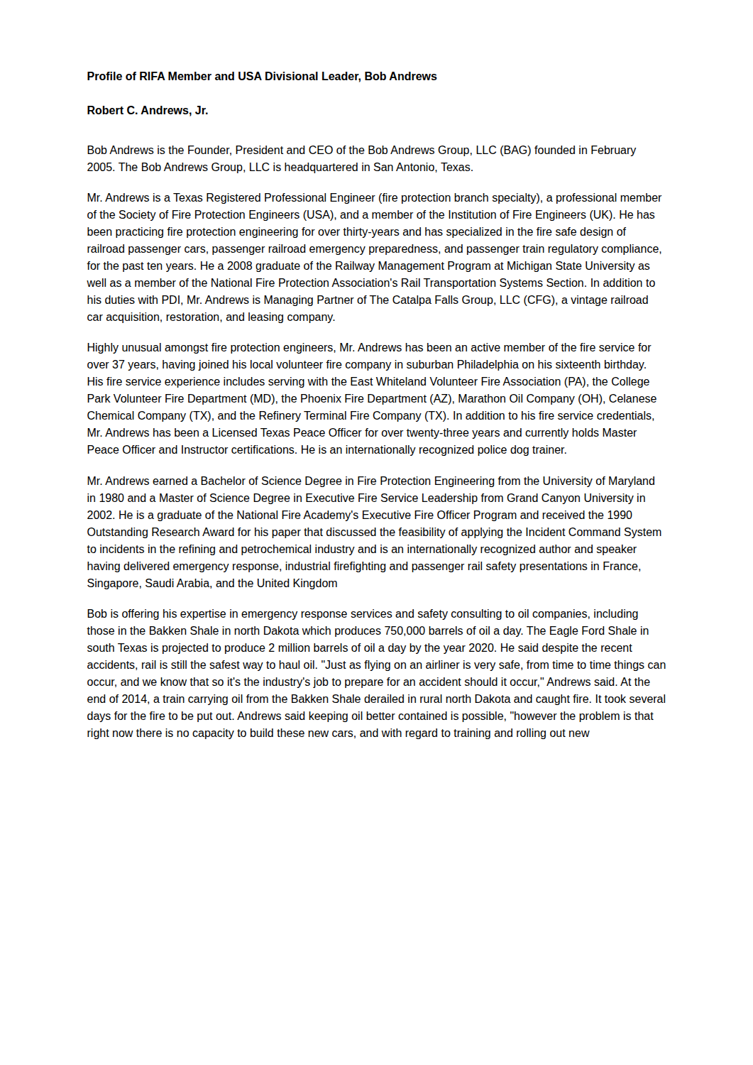Profile of RIFA Member and USA Divisional Leader, Bob Andrews
Robert C. Andrews, Jr.
Bob Andrews is the Founder, President and CEO of the Bob Andrews Group, LLC (BAG) founded in February 2005. The Bob Andrews Group, LLC is headquartered in San Antonio, Texas.
Mr. Andrews is a Texas Registered Professional Engineer (fire protection branch specialty), a professional member of the Society of Fire Protection Engineers (USA), and a member of the Institution of Fire Engineers (UK). He has been practicing fire protection engineering for over thirty-years and has specialized in the fire safe design of railroad passenger cars, passenger railroad emergency preparedness, and passenger train regulatory compliance, for the past ten years. He a 2008 graduate of the Railway Management Program at Michigan State University as well as a member of the National Fire Protection Association's Rail Transportation Systems Section. In addition to his duties with PDI, Mr. Andrews is Managing Partner of The Catalpa Falls Group, LLC (CFG), a vintage railroad car acquisition, restoration, and leasing company.
Highly unusual amongst fire protection engineers, Mr. Andrews has been an active member of the fire service for over 37 years, having joined his local volunteer fire company in suburban Philadelphia on his sixteenth birthday. His fire service experience includes serving with the East Whiteland Volunteer Fire Association (PA), the College Park Volunteer Fire Department (MD), the Phoenix Fire Department (AZ), Marathon Oil Company (OH), Celanese Chemical Company (TX), and the Refinery Terminal Fire Company (TX). In addition to his fire service credentials, Mr. Andrews has been a Licensed Texas Peace Officer for over twenty-three years and currently holds Master Peace Officer and Instructor certifications. He is an internationally recognized police dog trainer.
Mr. Andrews earned a Bachelor of Science Degree in Fire Protection Engineering from the University of Maryland in 1980 and a Master of Science Degree in Executive Fire Service Leadership from Grand Canyon University in 2002. He is a graduate of the National Fire Academy's Executive Fire Officer Program and received the 1990 Outstanding Research Award for his paper that discussed the feasibility of applying the Incident Command System to incidents in the refining and petrochemical industry and is an internationally recognized author and speaker having delivered emergency response, industrial firefighting and passenger rail safety presentations in France, Singapore, Saudi Arabia, and the United Kingdom
Bob is offering his expertise in emergency response services and safety consulting to oil companies, including those in the Bakken Shale in north Dakota which produces 750,000 barrels of oil a day. The Eagle Ford Shale in south Texas is projected to produce 2 million barrels of oil a day by the year 2020. He said despite the recent accidents, rail is still the safest way to haul oil. "Just as flying on an airliner is very safe, from time to time things can occur, and we know that so it's the industry's job to prepare for an accident should it occur," Andrews said. At the end of 2014, a train carrying oil from the Bakken Shale derailed in rural north Dakota and caught fire. It took several days for the fire to be put out. Andrews said keeping oil better contained is possible, "however the problem is that right now there is no capacity to build these new cars, and with regard to training and rolling out new